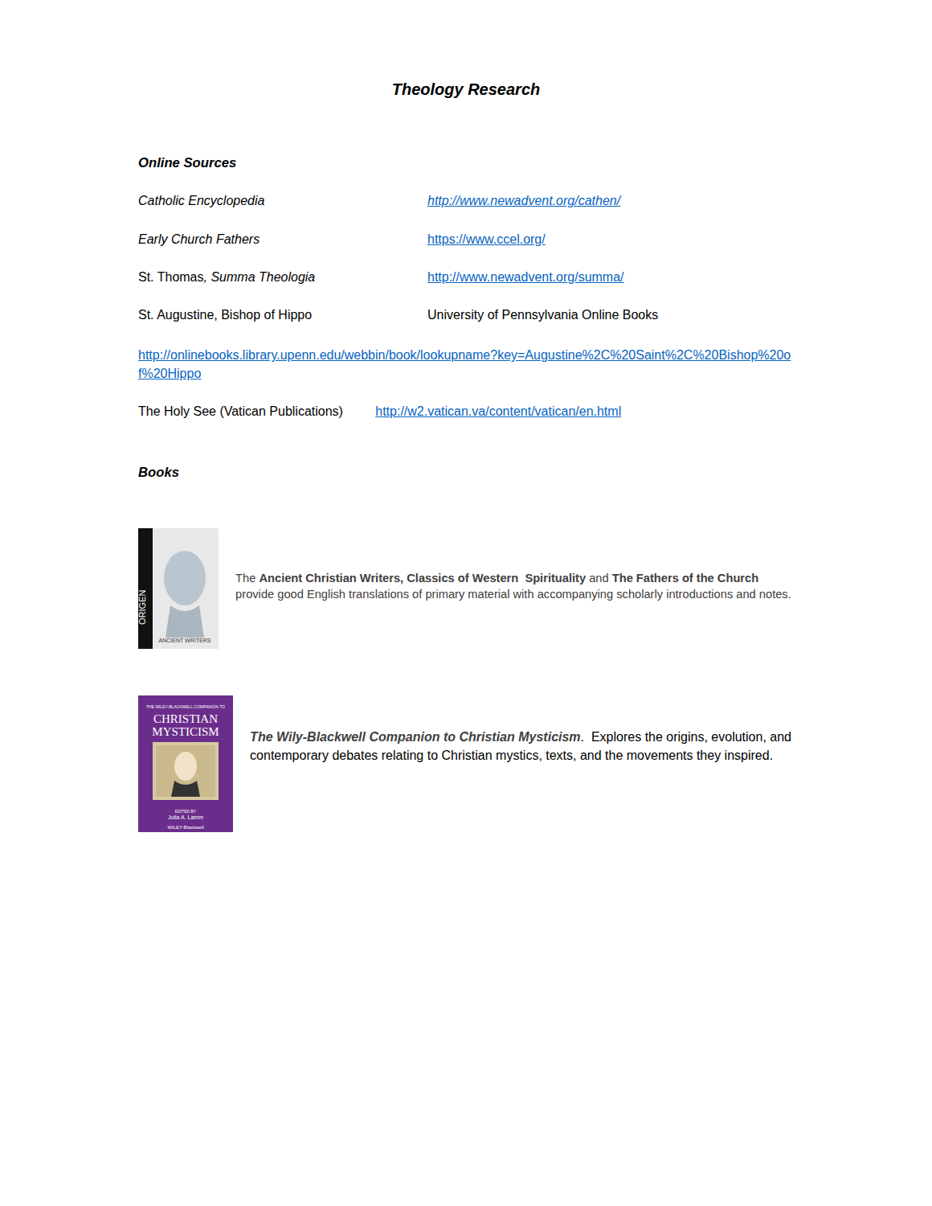Theology Research
Online Sources
| Catholic Encyclopedia | http://www.newadvent.org/cathen/ |
| Early Church Fathers | https://www.ccel.org/ |
| St. Thomas , Summa Theologia | http://www.newadvent.org/summa/ |
| St. Augustine, Bishop of Hippo | University of Pennsylvania Online Books |
http://onlinebooks.library.upenn.edu/webbin/book/lookupname?key=Augustine%2C%20Saint%2C%20Bishop%20of%20Hippo
The Holy See (Vatican Publications) http://w2.vatican.va/content/vatican/en.html
Books
The Ancient Christian Writers, Classics of Western Spirituality and The Fathers of the Church provide good English translations of primary material with accompanying scholarly introductions and notes.
The Wily-Blackwell Companion to Christian Mysticism. Explores the origins, evolution, and contemporary debates relating to Christian mystics, texts, and the movements they inspired.